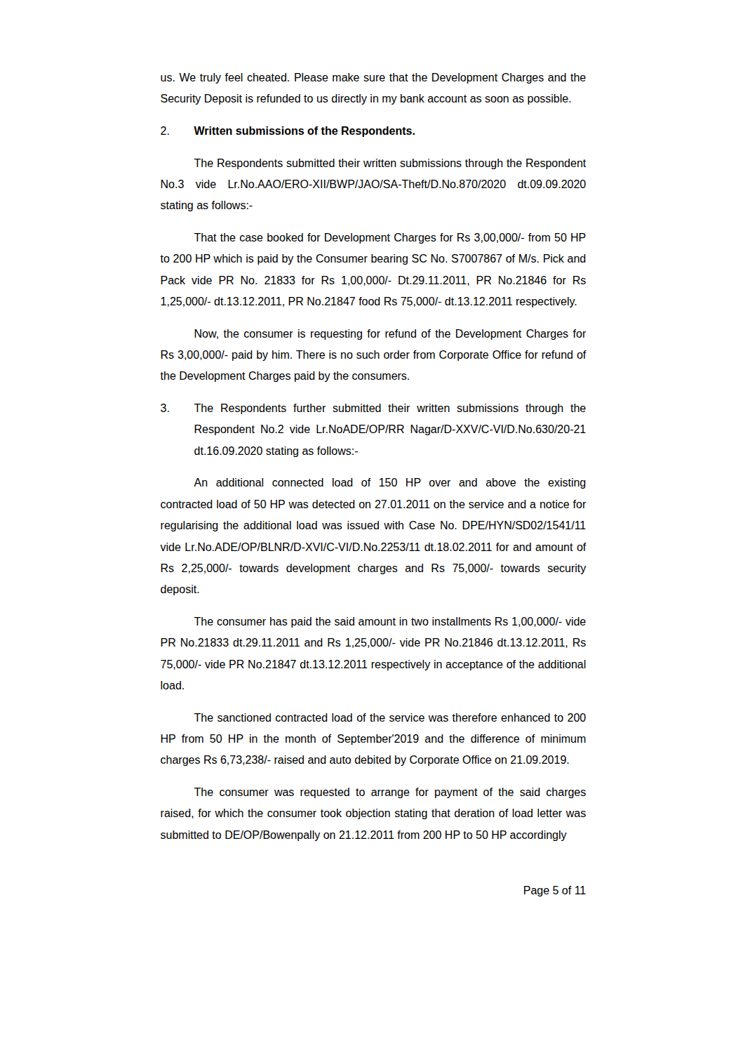us. We truly feel cheated. Please make sure that the Development Charges and the Security Deposit is refunded to us directly in my bank account as soon as possible.
2.
Written submissions of the Respondents.
The Respondents submitted their written submissions through the Respondent No.3 vide Lr.No.AAO/ERO-XII/BWP/JAO/SA-Theft/D.No.870/2020 dt.09.09.2020 stating as follows:-
That the case booked for Development Charges for Rs 3,00,000/- from 50 HP to 200 HP which is paid by the Consumer bearing SC No. S7007867 of M/s. Pick and Pack vide PR No. 21833 for Rs 1,00,000/- Dt.29.11.2011, PR No.21846 for Rs 1,25,000/- dt.13.12.2011, PR No.21847 food Rs 75,000/- dt.13.12.2011 respectively.
Now, the consumer is requesting for refund of the Development Charges for Rs 3,00,000/- paid by him. There is no such order from Corporate Office for refund of the Development Charges paid by the consumers.
3.
The Respondents further submitted their written submissions through the Respondent No.2 vide Lr.NoADE/OP/RR Nagar/D-XXV/C-VI/D.No.630/20-21 dt.16.09.2020 stating as follows:-
An additional connected load of 150 HP over and above the existing contracted load of 50 HP was detected on 27.01.2011 on the service and a notice for regularising the additional load was issued with Case No. DPE/HYN/SD02/1541/11 vide Lr.No.ADE/OP/BLNR/D-XVI/C-VI/D.No.2253/11 dt.18.02.2011 for and amount of Rs 2,25,000/- towards development charges and Rs 75,000/- towards security deposit.
The consumer has paid the said amount in two installments Rs 1,00,000/- vide PR No.21833 dt.29.11.2011 and Rs 1,25,000/- vide PR No.21846 dt.13.12.2011, Rs 75,000/- vide PR No.21847 dt.13.12.2011 respectively in acceptance of the additional load.
The sanctioned contracted load of the service was therefore enhanced to 200 HP from 50 HP in the month of September'2019 and the difference of minimum charges Rs 6,73,238/- raised and auto debited by Corporate Office on 21.09.2019.
The consumer was requested to arrange for payment of the said charges raised, for which the consumer took objection stating that deration of load letter was submitted to DE/OP/Bowenpally on 21.12.2011 from 200 HP to 50 HP accordingly
Page 5 of 11